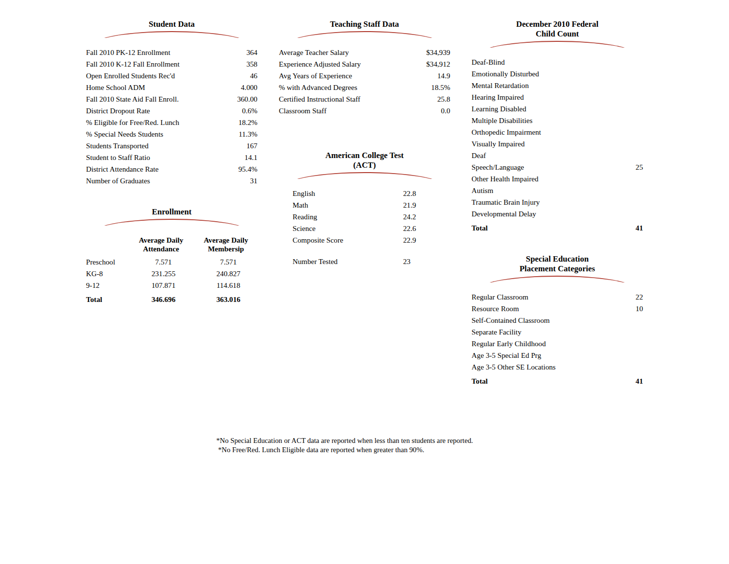Student Data
| Fall 2010 PK-12 Enrollment | 364 |
| Fall 2010 K-12 Fall Enrollment | 358 |
| Open Enrolled Students Rec'd | 46 |
| Home School ADM | 4.000 |
| Fall 2010 State Aid Fall Enroll. | 360.00 |
| District Dropout Rate | 0.6% |
| % Eligible for Free/Red. Lunch | 18.2% |
| % Special Needs Students | 11.3% |
| Students Transported | 167 |
| Student to Staff Ratio | 14.1 |
| District Attendance Rate | 95.4% |
| Number of Graduates | 31 |
Enrollment
| | Average Daily Attendance | Average Daily Membersip |
| Preschool | 7.571 | 7.571 |
| KG-8 | 231.255 | 240.827 |
| 9-12 | 107.871 | 114.618 |
| Total | 346.696 | 363.016 |
Teaching Staff Data
| Average Teacher Salary | $34,939 |
| Experience Adjusted Salary | $34,912 |
| Avg Years of Experience | 14.9 |
| % with Advanced Degrees | 18.5% |
| Certified Instructional Staff | 25.8 |
| Classroom Staff | 0.0 |
American College Test
(ACT)
| English | 22.8 |
| Math | 21.9 |
| Reading | 24.2 |
| Science | 22.6 |
| Composite Score | 22.9 |
| Number Tested | 23 |
December 2010 Federal
Child Count
| Deaf-Blind | |
| Emotionally Disturbed | |
| Mental Retardation | |
| Hearing Impaired | |
| Learning Disabled | |
| Multiple Disabilities | |
| Orthopedic Impairment | |
| Visually Impaired | |
| Deaf | |
| Speech/Language | 25 |
| Other Health Impaired | |
| Autism | |
| Traumatic Brain Injury | |
| Developmental Delay | |
| Total | 41 |
Special Education
Placement Categories
| Regular Classroom | 22 |
| Resource Room | 10 |
| Self-Contained Classroom | |
| Separate Facility | |
| Regular Early Childhood | |
| Age 3-5 Special Ed Prg | |
| Age 3-5 Other SE Locations | |
| Total | 41 |
*No Special Education or ACT data are reported when less than ten students are reported.
*No Free/Red. Lunch Eligible data are reported when greater than 90%.